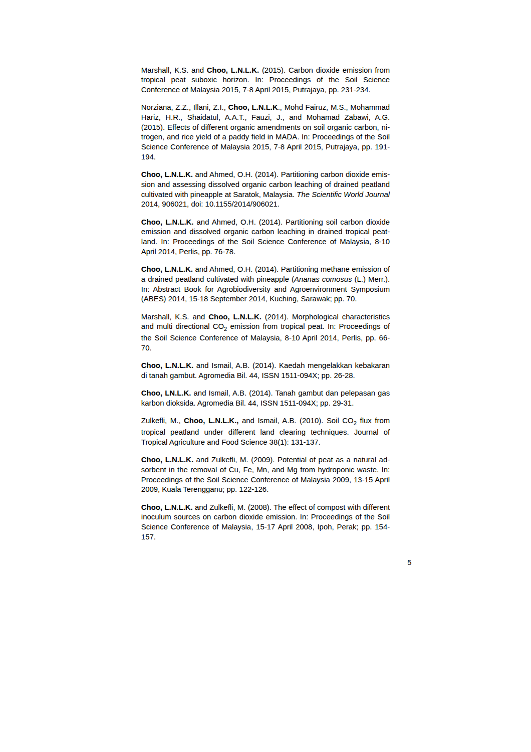Marshall, K.S. and Choo, L.N.L.K. (2015). Carbon dioxide emission from tropical peat suboxic horizon. In: Proceedings of the Soil Science Conference of Malaysia 2015, 7-8 April 2015, Putrajaya, pp. 231-234.
Norziana, Z.Z., Illani, Z.I., Choo, L.N.L.K., Mohd Fairuz, M.S., Mohammad Hariz, H.R., Shaidatul, A.A.T., Fauzi, J., and Mohamad Zabawi, A.G. (2015). Effects of different organic amendments on soil organic carbon, nitrogen, and rice yield of a paddy field in MADA. In: Proceedings of the Soil Science Conference of Malaysia 2015, 7-8 April 2015, Putrajaya, pp. 191-194.
Choo, L.N.L.K. and Ahmed, O.H. (2014). Partitioning carbon dioxide emission and assessing dissolved organic carbon leaching of drained peatland cultivated with pineapple at Saratok, Malaysia. The Scientific World Journal 2014, 906021, doi: 10.1155/2014/906021.
Choo, L.N.L.K. and Ahmed, O.H. (2014). Partitioning soil carbon dioxide emission and dissolved organic carbon leaching in drained tropical peatland. In: Proceedings of the Soil Science Conference of Malaysia, 8-10 April 2014, Perlis, pp. 76-78.
Choo, L.N.L.K. and Ahmed, O.H. (2014). Partitioning methane emission of a drained peatland cultivated with pineapple (Ananas comosus (L.) Merr.). In: Abstract Book for Agrobiodiversity and Agroenvironment Symposium (ABES) 2014, 15-18 September 2014, Kuching, Sarawak; pp. 70.
Marshall, K.S. and Choo, L.N.L.K. (2014). Morphological characteristics and multi directional CO2 emission from tropical peat. In: Proceedings of the Soil Science Conference of Malaysia, 8-10 April 2014, Perlis, pp. 66-70.
Choo, L.N.L.K. and Ismail, A.B. (2014). Kaedah mengelakkan kebakaran di tanah gambut. Agromedia Bil. 44, ISSN 1511-094X; pp. 26-28.
Choo, LN.L.K. and Ismail, A.B. (2014). Tanah gambut dan pelepasan gas karbon dioksida. Agromedia Bil. 44, ISSN 1511-094X; pp. 29-31.
Zulkefli, M., Choo, L.N.L.K., and Ismail, A.B. (2010). Soil CO2 flux from tropical peatland under different land clearing techniques. Journal of Tropical Agriculture and Food Science 38(1): 131-137.
Choo, L.N.L.K. and Zulkefli, M. (2009). Potential of peat as a natural adsorbent in the removal of Cu, Fe, Mn, and Mg from hydroponic waste. In: Proceedings of the Soil Science Conference of Malaysia 2009, 13-15 April 2009, Kuala Terengganu; pp. 122-126.
Choo, L.N.L.K. and Zulkefli, M. (2008). The effect of compost with different inoculum sources on carbon dioxide emission. In: Proceedings of the Soil Science Conference of Malaysia, 15-17 April 2008, Ipoh, Perak; pp. 154-157.
5